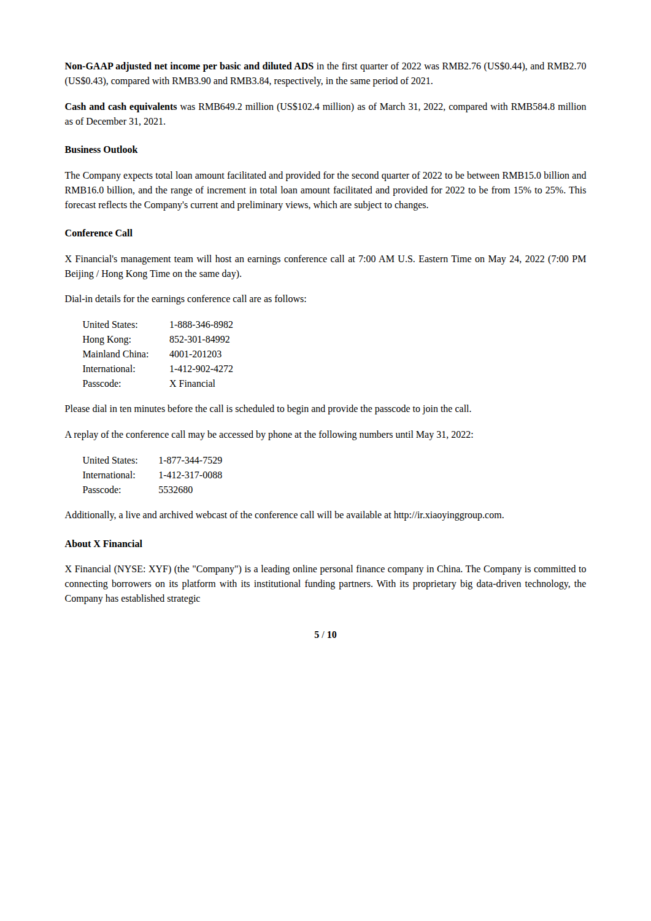Non-GAAP adjusted net income per basic and diluted ADS in the first quarter of 2022 was RMB2.76 (US$0.44), and RMB2.70 (US$0.43), compared with RMB3.90 and RMB3.84, respectively, in the same period of 2021.
Cash and cash equivalents was RMB649.2 million (US$102.4 million) as of March 31, 2022, compared with RMB584.8 million as of December 31, 2021.
Business Outlook
The Company expects total loan amount facilitated and provided for the second quarter of 2022 to be between RMB15.0 billion and RMB16.0 billion, and the range of increment in total loan amount facilitated and provided for 2022 to be from 15% to 25%. This forecast reflects the Company's current and preliminary views, which are subject to changes.
Conference Call
X Financial's management team will host an earnings conference call at 7:00 AM U.S. Eastern Time on May 24, 2022 (7:00 PM Beijing / Hong Kong Time on the same day).
Dial-in details for the earnings conference call are as follows:
| United States: | 1-888-346-8982 |
| Hong Kong: | 852-301-84992 |
| Mainland China: | 4001-201203 |
| International: | 1-412-902-4272 |
| Passcode: | X Financial |
Please dial in ten minutes before the call is scheduled to begin and provide the passcode to join the call.
A replay of the conference call may be accessed by phone at the following numbers until May 31, 2022:
| United States: | 1-877-344-7529 |
| International: | 1-412-317-0088 |
| Passcode: | 5532680 |
Additionally, a live and archived webcast of the conference call will be available at http://ir.xiaoyinggroup.com.
About X Financial
X Financial (NYSE: XYF) (the "Company") is a leading online personal finance company in China. The Company is committed to connecting borrowers on its platform with its institutional funding partners. With its proprietary big data-driven technology, the Company has established strategic
5 / 10